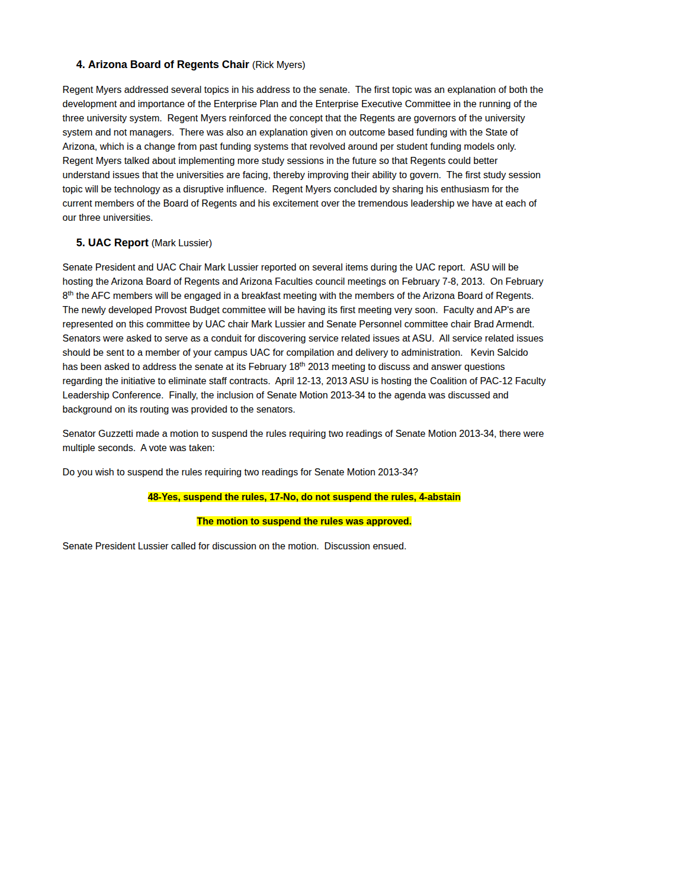Arizona Board of Regents Chair (Rick Myers)
Regent Myers addressed several topics in his address to the senate. The first topic was an explanation of both the development and importance of the Enterprise Plan and the Enterprise Executive Committee in the running of the three university system. Regent Myers reinforced the concept that the Regents are governors of the university system and not managers. There was also an explanation given on outcome based funding with the State of Arizona, which is a change from past funding systems that revolved around per student funding models only. Regent Myers talked about implementing more study sessions in the future so that Regents could better understand issues that the universities are facing, thereby improving their ability to govern. The first study session topic will be technology as a disruptive influence. Regent Myers concluded by sharing his enthusiasm for the current members of the Board of Regents and his excitement over the tremendous leadership we have at each of our three universities.
UAC Report (Mark Lussier)
Senate President and UAC Chair Mark Lussier reported on several items during the UAC report. ASU will be hosting the Arizona Board of Regents and Arizona Faculties council meetings on February 7-8, 2013. On February 8th the AFC members will be engaged in a breakfast meeting with the members of the Arizona Board of Regents. The newly developed Provost Budget committee will be having its first meeting very soon. Faculty and AP's are represented on this committee by UAC chair Mark Lussier and Senate Personnel committee chair Brad Armendt. Senators were asked to serve as a conduit for discovering service related issues at ASU. All service related issues should be sent to a member of your campus UAC for compilation and delivery to administration. Kevin Salcido has been asked to address the senate at its February 18th 2013 meeting to discuss and answer questions regarding the initiative to eliminate staff contracts. April 12-13, 2013 ASU is hosting the Coalition of PAC-12 Faculty Leadership Conference. Finally, the inclusion of Senate Motion 2013-34 to the agenda was discussed and background on its routing was provided to the senators.
Senator Guzzetti made a motion to suspend the rules requiring two readings of Senate Motion 2013-34, there were multiple seconds. A vote was taken:
Do you wish to suspend the rules requiring two readings for Senate Motion 2013-34?
48-Yes, suspend the rules, 17-No, do not suspend the rules, 4-abstain
The motion to suspend the rules was approved.
Senate President Lussier called for discussion on the motion. Discussion ensued.